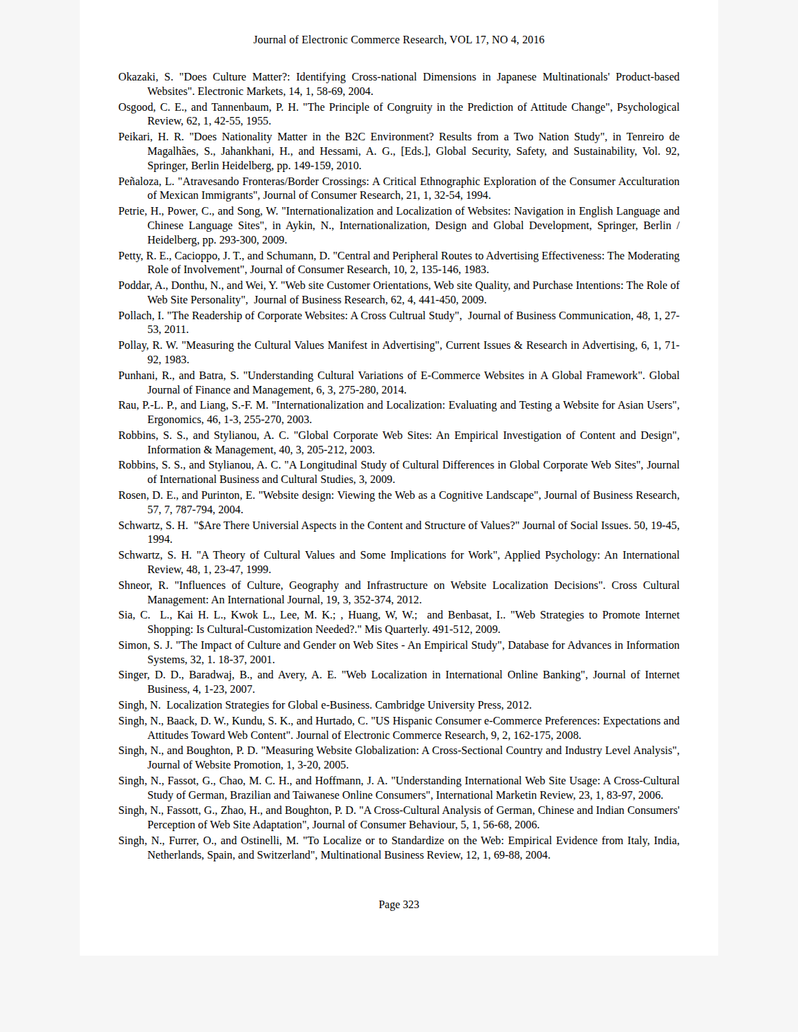Journal of Electronic Commerce Research, VOL 17, NO 4, 2016
Okazaki, S. "Does Culture Matter?: Identifying Cross‑national Dimensions in Japanese Multinationals' Product‑based Websites". Electronic Markets, 14, 1, 58-69, 2004.
Osgood, C. E., and Tannenbaum, P. H. "The Principle of Congruity in the Prediction of Attitude Change", Psychological Review, 62, 1, 42-55, 1955.
Peikari, H. R. "Does Nationality Matter in the B2C Environment? Results from a Two Nation Study", in Tenreiro de Magalhães, S., Jahankhani, H., and Hessami, A. G., [Eds.], Global Security, Safety, and Sustainability, Vol. 92, Springer, Berlin Heidelberg, pp. 149-159, 2010.
Peñaloza, L. "Atravesando Fronteras/Border Crossings: A Critical Ethnographic Exploration of the Consumer Acculturation of Mexican Immigrants", Journal of Consumer Research, 21, 1, 32-54, 1994.
Petrie, H., Power, C., and Song, W. "Internationalization and Localization of Websites: Navigation in English Language and Chinese Language Sites", in Aykin, N., Internationalization, Design and Global Development, Springer, Berlin / Heidelberg, pp. 293-300, 2009.
Petty, R. E., Cacioppo, J. T., and Schumann, D. "Central and Peripheral Routes to Advertising Effectiveness: The Moderating Role of Involvement", Journal of Consumer Research, 10, 2, 135-146, 1983.
Poddar, A., Donthu, N., and Wei, Y. "Web site Customer Orientations, Web site Quality, and Purchase Intentions: The Role of Web Site Personality", Journal of Business Research, 62, 4, 441-450, 2009.
Pollach, I. "The Readership of Corporate Websites: A Cross Cultrual Study", Journal of Business Communication, 48, 1, 27-53, 2011.
Pollay, R. W. "Measuring the Cultural Values Manifest in Advertising", Current Issues & Research in Advertising, 6, 1, 71-92, 1983.
Punhani, R., and Batra, S. "Understanding Cultural Variations of E-Commerce Websites in A Global Framework". Global Journal of Finance and Management, 6, 3, 275-280, 2014.
Rau, P.-L. P., and Liang, S.-F. M. "Internationalization and Localization: Evaluating and Testing a Website for Asian Users", Ergonomics, 46, 1-3, 255-270, 2003.
Robbins, S. S., and Stylianou, A. C. "Global Corporate Web Sites: An Empirical Investigation of Content and Design", Information & Management, 40, 3, 205-212, 2003.
Robbins, S. S., and Stylianou, A. C. "A Longitudinal Study of Cultural Differences in Global Corporate Web Sites", Journal of International Business and Cultural Studies, 3, 2009.
Rosen, D. E., and Purinton, E. "Website design: Viewing the Web as a Cognitive Landscape", Journal of Business Research, 57, 7, 787-794, 2004.
Schwartz, S. H. "$Are There Universial Aspects in the Content and Structure of Values?" Journal of Social Issues. 50, 19-45, 1994.
Schwartz, S. H. "A Theory of Cultural Values and Some Implications for Work", Applied Psychology: An International Review, 48, 1, 23-47, 1999.
Shneor, R. "Influences of Culture, Geography and Infrastructure on Website Localization Decisions". Cross Cultural Management: An International Journal, 19, 3, 352-374, 2012.
Sia, C. L., Kai H. L., Kwok L., Lee, M. K.; , Huang, W, W.; and Benbasat, I.. "Web Strategies to Promote Internet Shopping: Is Cultural-Customization Needed?." Mis Quarterly. 491-512, 2009.
Simon, S. J. "The Impact of Culture and Gender on Web Sites - An Empirical Study", Database for Advances in Information Systems, 32, 1. 18-37, 2001.
Singer, D. D., Baradwaj, B., and Avery, A. E. "Web Localization in International Online Banking", Journal of Internet Business, 4, 1-23, 2007.
Singh, N. Localization Strategies for Global e-Business. Cambridge University Press, 2012.
Singh, N., Baack, D. W., Kundu, S. K., and Hurtado, C. "US Hispanic Consumer e-Commerce Preferences: Expectations and Attitudes Toward Web Content". Journal of Electronic Commerce Research, 9, 2, 162-175, 2008.
Singh, N., and Boughton, P. D. "Measuring Website Globalization: A Cross-Sectional Country and Industry Level Analysis", Journal of Website Promotion, 1, 3-20, 2005.
Singh, N., Fassot, G., Chao, M. C. H., and Hoffmann, J. A. "Understanding International Web Site Usage: A Cross-Cultural Study of German, Brazilian and Taiwanese Online Consumers", International Marketin Review, 23, 1, 83-97, 2006.
Singh, N., Fassott, G., Zhao, H., and Boughton, P. D. "A Cross-Cultural Analysis of German, Chinese and Indian Consumers' Perception of Web Site Adaptation", Journal of Consumer Behaviour, 5, 1, 56-68, 2006.
Singh, N., Furrer, O., and Ostinelli, M. "To Localize or to Standardize on the Web: Empirical Evidence from Italy, India, Netherlands, Spain, and Switzerland", Multinational Business Review, 12, 1, 69-88, 2004.
Page 323